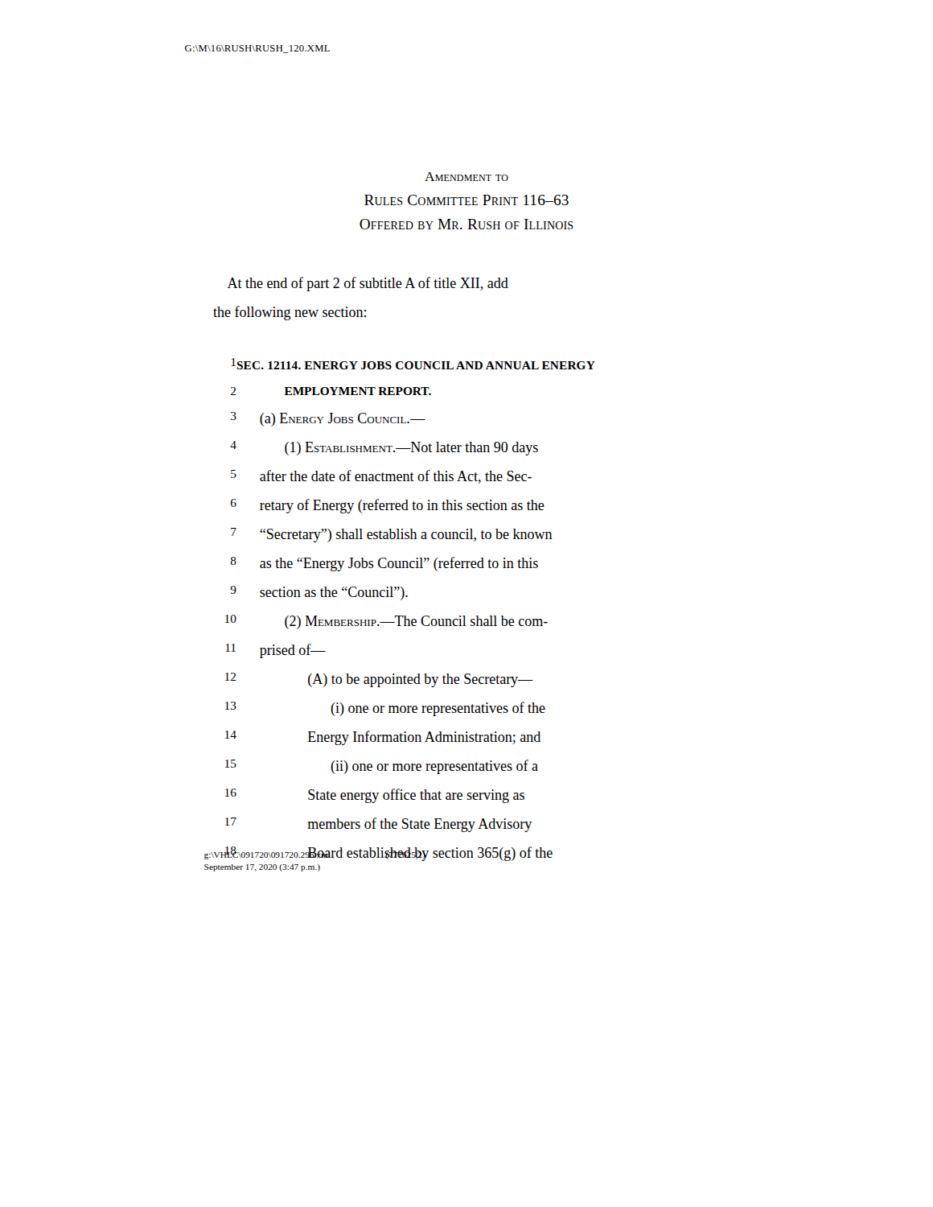G:\M\16\RUSH\RUSH_120.XML
Amendment to
Rules Committee Print 116–63
Offered by Mr. Rush of Illinois
At the end of part 2 of subtitle A of title XII, add the following new section:
| 1 | SEC. 12114. ENERGY JOBS COUNCIL AND ANNUAL ENERGY |
| 2 | EMPLOYMENT REPORT. |
| 3 | (a) Energy Jobs Council. — |
| 4 | (1) Establishment. —Not later than 90 days |
| 5 | after the date of enactment of this Act, the Sec- |
| 6 | retary of Energy (referred to in this section as the |
| 7 | “Secretary”) shall establish a council, to be known |
| 8 | as the “Energy Jobs Council” (referred to in this |
| 9 | section as the “Council”). |
| 10 | (2) Membership. —The Council shall be com- |
| 11 | prised of— |
| 12 | (A) to be appointed by the Secretary— |
| 13 | (i) one or more representatives of the |
| 14 | Energy Information Administration; and |
| 15 | (ii) one or more representatives of a |
| 16 | State energy office that are serving as |
| 17 | members of the State Energy Advisory |
| 18 | Board established by section 365(g) of the |
g:\VHLC\091720\091720.296.xml
September 17, 2020 (3:47 p.m.)
(777625|2)